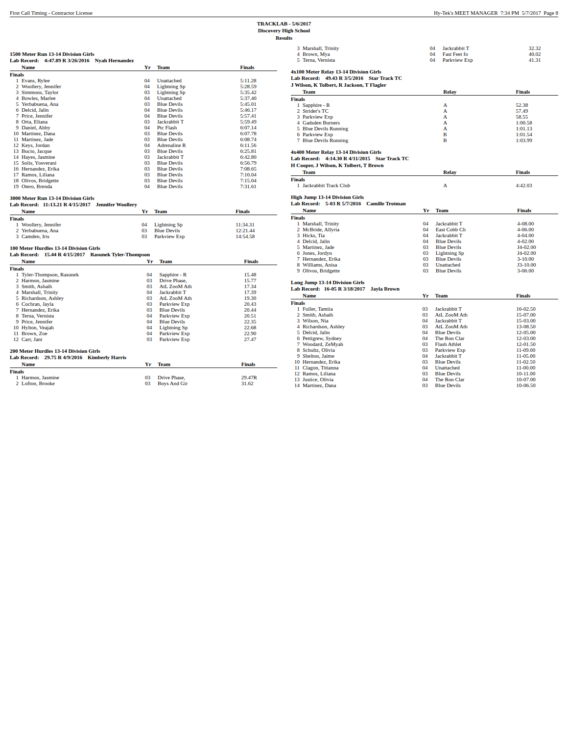First Call Timing - Contractor License
Hy-Tek's MEET MANAGER 7:34 PM 5/7/2017 Page 8
TRACKLAB - 5/6/2017
Discovery High School
Results
1500 Meter Run 13-14 Division Girls
Lab Record: 4:47.89 R 3/26/2016 Nyah Hernandez
| | Name | Yr | Team | Finals |
| --- | --- | --- | --- | --- |
| Finals |
| 1 | Evans, Rylee | 04 | Unattached | 5:11.28 |
| 2 | Woollery, Jennifer | 04 | Lightning Sp | 5:28.59 |
| 3 | Simmons, Taylor | 03 | Lightning Sp | 5:35.42 |
| 4 | Bowles, Marlee | 04 | Unattached | 5:37.40 |
| 5 | Yerbabuena, Ana | 03 | Blue Devils | 5:45.01 |
| 6 | Delcid, Jalin | 04 | Blue Devils | 5:46.17 |
| 7 | Price, Jennifer | 04 | Blue Devils | 5:57.41 |
| 8 | Orta, Eliana | 03 | Jackrabbit T | 5:59.49 |
| 9 | Daniel, Abby | 04 | Ptc Flash | 6:07.14 |
| 10 | Martinez, Dana | 03 | Blue Devils | 6:07.78 |
| 11 | Martinez, Jade | 03 | Blue Devils | 6:08.74 |
| 12 | Keys, Jordan | 04 | Adrenaline R | 6:11.56 |
| 13 | Bucio, Jacque | 03 | Blue Devils | 6:25.81 |
| 14 | Hayes, Jasmine | 03 | Jackrabbit T | 6:42.80 |
| 15 | Solis, Yosverani | 03 | Blue Devils | 6:56.79 |
| 16 | Hernandez, Erika | 03 | Blue Devils | 7:08.65 |
| 17 | Ramos, Liliana | 03 | Blue Devils | 7:10.04 |
| 18 | Olivos, Bridgette | 03 | Blue Devils | 7:15.04 |
| 19 | Otero, Brenda | 04 | Blue Devils | 7:31.61 |
3000 Meter Run 13-14 Division Girls
Lab Record: 11:13.21 R 4/15/2017 Jennifer Woollery
| | Name | Yr | Team | Finals |
| --- | --- | --- | --- | --- |
| Finals |
| 1 | Woollery, Jennifer | 04 | Lightning Sp | 11:34.31 |
| 2 | Yerbabuena, Ana | 03 | Blue Devils | 12:21.44 |
| 3 | Camden, Iris | 03 | Parkview Exp | 14:54.58 |
100 Meter Hurdles 13-14 Division Girls
Lab Record: 15.44 R 4/15/2017 Rasunek Tyler-Thompson
| | Name | Yr | Team | Finals |
| --- | --- | --- | --- | --- |
| Finals |
| 1 | Tyler-Thompson, Rasunek | 04 | Sapphire - R | 15.48 |
| 2 | Harmon, Jasmine | 03 | Drive Phase, | 15.77 |
| 3 | Smith, Ashaih | 03 | AtL ZooM Ath | 17.34 |
| 4 | Marshall, Trinity | 04 | Jackrabbit T | 17.39 |
| 5 | Richardson, Ashley | 03 | AtL ZooM Ath | 19.30 |
| 6 | Cochran, Jayla | 03 | Parkview Exp | 20.43 |
| 7 | Hernandez, Erika | 03 | Blue Devils | 20.44 |
| 8 | Terna, Vernista | 04 | Parkview Exp | 20.51 |
| 9 | Price, Jennifer | 04 | Blue Devils | 22.35 |
| 10 | Hylton, Veajah | 04 | Lightning Sp | 22.68 |
| 11 | Brown, Zoe | 04 | Parkview Exp | 22.90 |
| 12 | Carr, Jani | 03 | Parkview Exp | 27.47 |
200 Meter Hurdles 13-14 Division Girls
Lab Record: 29.75 R 4/9/2016 Kimberly Harris
| | Name | Yr | Team | Finals |
| --- | --- | --- | --- | --- |
| Finals |
| 1 | Harmon, Jasmine | 03 | Drive Phase, | 29.47R |
| 2 | Lofton, Brooke | 03 | Boys And Gir | 31.62 |
| 3 | Marshall, Trinity | 04 | Jackrabbit T | 32.32 |
| 4 | Brown, Mya | 04 | Fast Feet fo | 40.02 |
| 5 | Terna, Vernista | 04 | Parkview Exp | 41.31 |
4x100 Meter Relay 13-14 Division Girls
Lab Record: 49.43 R 3/5/2016 Star Track TC
J Wilson, K Tolbert, R Jackson, T Flagler
| | Team | Relay | Finals |
| --- | --- | --- | --- |
| Finals |
| 1 | Sapphire - R | A | 52.38 |
| 2 | Strider's TC | A | 57.49 |
| 3 | Parkview Exp | A | 58.55 |
| 4 | Gadsden Burners | A | 1:00.58 |
| 5 | Blue Devils Running | A | 1:01.13 |
| 6 | Parkview Exp | B | 1:01.54 |
| 7 | Blue Devils Running | B | 1:03.99 |
4x400 Meter Relay 13-14 Division Girls
Lab Record: 4:14.30 R 4/11/2015 Star Track TC
H Cooper, J Wilson, K Tolbert, T Brown
| | Team | Relay | Finals |
| --- | --- | --- | --- |
| Finals |
| 1 | Jackrabbit Track Club | A | 4:42.03 |
High Jump 13-14 Division Girls
Lab Record: 5-03 R 5/7/2016 Camille Trotman
| | Name | Yr | Team | Finals |
| --- | --- | --- | --- | --- |
| Finals |
| 1 | Marshall, Trinity | 04 | Jackrabbit T | 4-08.00 |
| 2 | McBride, Allyria | 04 | East Cobb Ch | 4-06.00 |
| 3 | Hicks, Tia | 04 | Jackrabbit T | 4-04.00 |
| 4 | Delcid, Jalin | 04 | Blue Devils | 4-02.00 |
| 5 | Martinez, Jade | 03 | Blue Devils | J4-02.00 |
| 6 | Jones, Jordyn | 03 | Lightning Sp | J4-02.00 |
| 7 | Hernandez, Erika | 03 | Blue Devils | 3-10.00 |
| 8 | Williams, Anisa | 03 | Unattached | J3-10.00 |
| 9 | Olivos, Bridgette | 03 | Blue Devils | 3-06.00 |
Long Jump 13-14 Division Girls
Lab Record: 16-05 R 3/18/2017 Jayla Brown
| | Name | Yr | Team | Finals |
| --- | --- | --- | --- | --- |
| Finals |
| 1 | Fuller, Tamiia | 03 | Jackrabbit T | 16-02.50 |
| 2 | Smith, Ashaih | 03 | AtL ZooM Ath | 15-07.00 |
| 3 | Wilson, Nia | 04 | Jackrabbit T | 15-03.00 |
| 4 | Richardson, Ashley | 03 | AtL ZooM Ath | 13-08.50 |
| 5 | Delcid, Jalin | 04 | Blue Devils | 12-05.00 |
| 6 | Pettigrew, Sydney | 04 | The Ron Clar | 12-03.00 |
| 7 | Woodard, ZeMyah | 03 | Flash Athlet | 12-01.50 |
| 8 | Schultz, Olivia | 03 | Parkview Exp | 11-09.00 |
| 9 | Shelton, Jaime | 04 | Jackrabbit T | 11-05.00 |
| 10 | Hernandez, Erika | 03 | Blue Devils | 11-02.50 |
| 11 | Clagon, Titianna | 04 | Unattached | 11-00.00 |
| 12 | Ramos, Liliana | 03 | Blue Devils | 10-11.00 |
| 13 | Justice, Olivia | 04 | The Ron Clar | 10-07.00 |
| 14 | Martinez, Dana | 03 | Blue Devils | 10-06.50 |